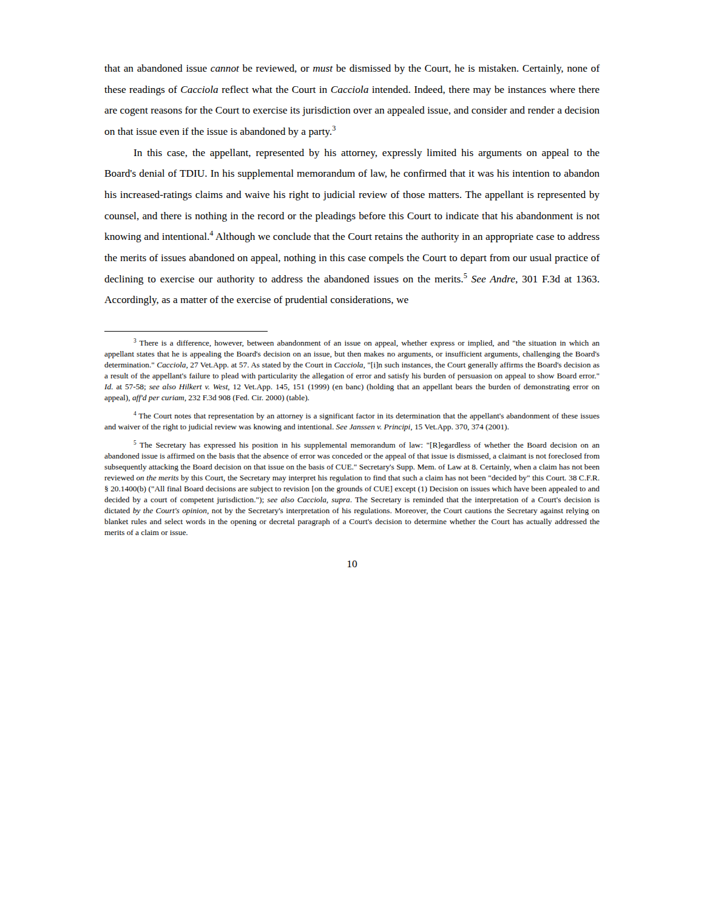that an abandoned issue cannot be reviewed, or must be dismissed by the Court, he is mistaken. Certainly, none of these readings of Cacciola reflect what the Court in Cacciola intended. Indeed, there may be instances where there are cogent reasons for the Court to exercise its jurisdiction over an appealed issue, and consider and render a decision on that issue even if the issue is abandoned by a party.3
In this case, the appellant, represented by his attorney, expressly limited his arguments on appeal to the Board's denial of TDIU. In his supplemental memorandum of law, he confirmed that it was his intention to abandon his increased-ratings claims and waive his right to judicial review of those matters. The appellant is represented by counsel, and there is nothing in the record or the pleadings before this Court to indicate that his abandonment is not knowing and intentional.4 Although we conclude that the Court retains the authority in an appropriate case to address the merits of issues abandoned on appeal, nothing in this case compels the Court to depart from our usual practice of declining to exercise our authority to address the abandoned issues on the merits.5 See Andre, 301 F.3d at 1363. Accordingly, as a matter of the exercise of prudential considerations, we
3 There is a difference, however, between abandonment of an issue on appeal, whether express or implied, and "the situation in which an appellant states that he is appealing the Board's decision on an issue, but then makes no arguments, or insufficient arguments, challenging the Board's determination." Cacciola, 27 Vet.App. at 57. As stated by the Court in Cacciola, "[i]n such instances, the Court generally affirms the Board's decision as a result of the appellant's failure to plead with particularity the allegation of error and satisfy his burden of persuasion on appeal to show Board error." Id. at 57-58; see also Hilkert v. West, 12 Vet.App. 145, 151 (1999) (en banc) (holding that an appellant bears the burden of demonstrating error on appeal), aff'd per curiam, 232 F.3d 908 (Fed. Cir. 2000) (table).
4 The Court notes that representation by an attorney is a significant factor in its determination that the appellant's abandonment of these issues and waiver of the right to judicial review was knowing and intentional. See Janssen v. Principi, 15 Vet.App. 370, 374 (2001).
5 The Secretary has expressed his position in his supplemental memorandum of law: "[R]egardless of whether the Board decision on an abandoned issue is affirmed on the basis that the absence of error was conceded or the appeal of that issue is dismissed, a claimant is not foreclosed from subsequently attacking the Board decision on that issue on the basis of CUE." Secretary's Supp. Mem. of Law at 8. Certainly, when a claim has not been reviewed on the merits by this Court, the Secretary may interpret his regulation to find that such a claim has not been "decided by" this Court. 38 C.F.R. § 20.1400(b) ("All final Board decisions are subject to revision [on the grounds of CUE] except (1) Decision on issues which have been appealed to and decided by a court of competent jurisdiction."); see also Cacciola, supra. The Secretary is reminded that the interpretation of a Court's decision is dictated by the Court's opinion, not by the Secretary's interpretation of his regulations. Moreover, the Court cautions the Secretary against relying on blanket rules and select words in the opening or decretal paragraph of a Court's decision to determine whether the Court has actually addressed the merits of a claim or issue.
10